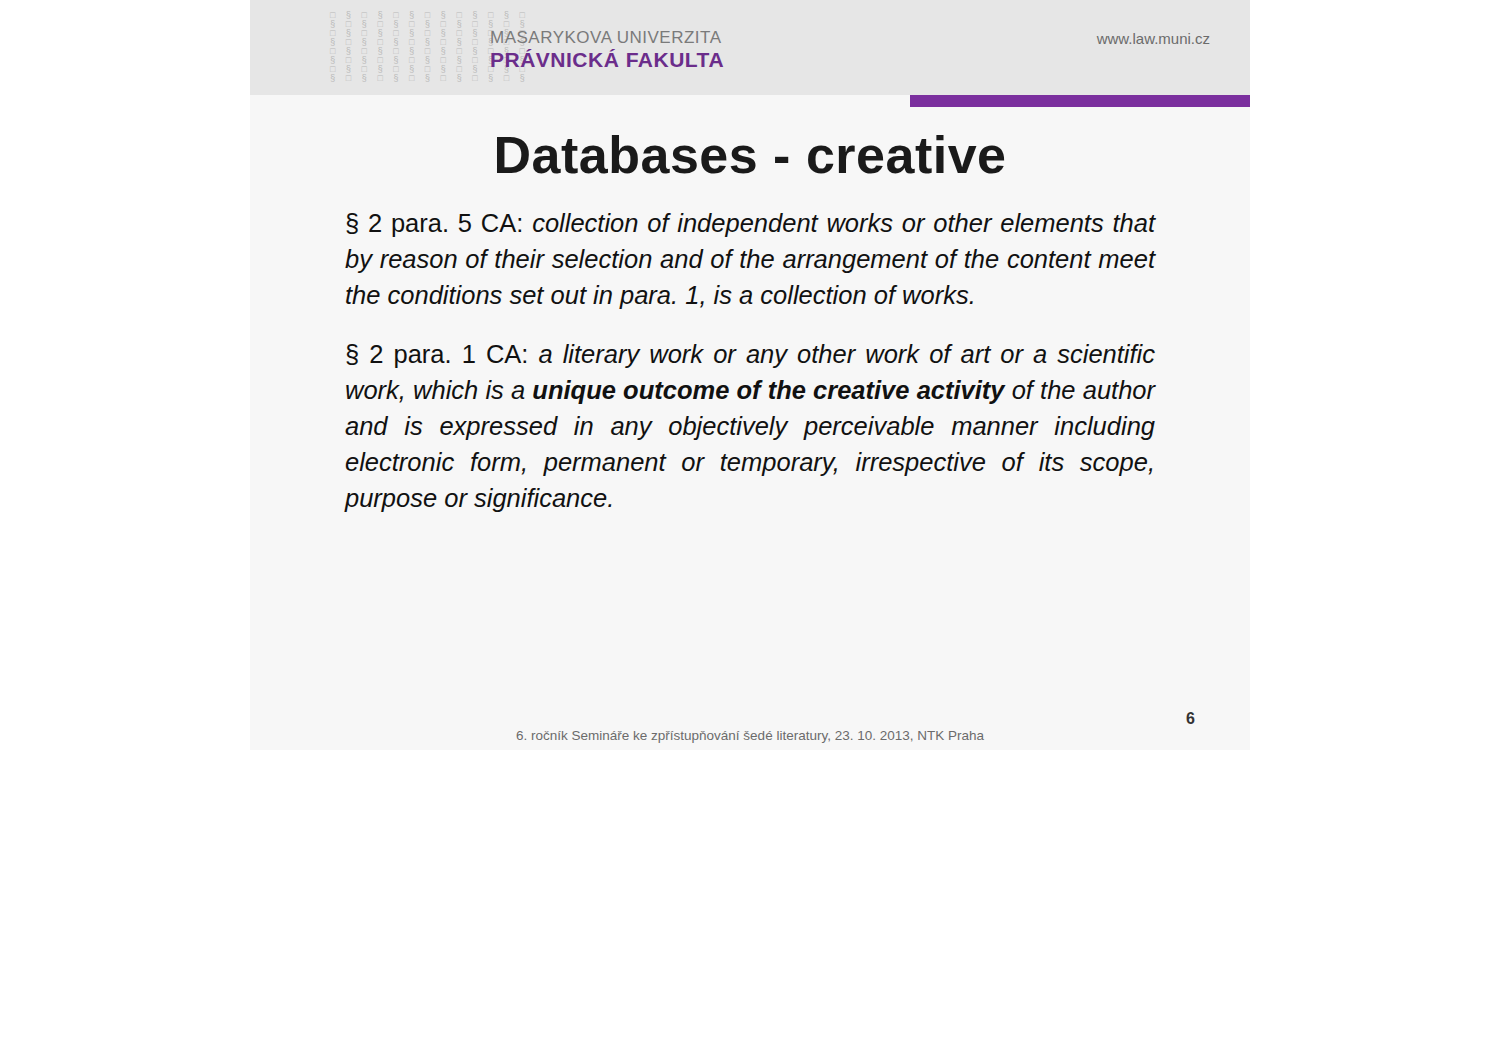□ § □ § □ § □ § □ § □ § □ § □ § □ § □ § □ § □ § □ § □ § □ § □ § □ § □ § □ § □ § □ § □ § □ § □ § □ § □ § □ § □ § □ § □ § □ § □ § □ § □ § □ § □ § □ § □ § □ § □ § □ § □ § □ § □ § □ § □ § □ § □ § □ § □ § □ § □ §
Masarykova univerzita
Právnická fakulta
www.law.muni.cz
Databases - creative
§ 2 para. 5 CA: collection of independent works or other elements that by reason of their selection and of the arrangement of the content meet the conditions set out in para. 1, is a collection of works.
§ 2 para. 1 CA: a literary work or any other work of art or a scientific work, which is a unique outcome of the creative activity of the author and is expressed in any objectively perceivable manner including electronic form, permanent or temporary, irrespective of its scope, purpose or significance.
6. ročník Semináře ke zpřístupňování šedé literatury, 23. 10. 2013, NTK Praha
6